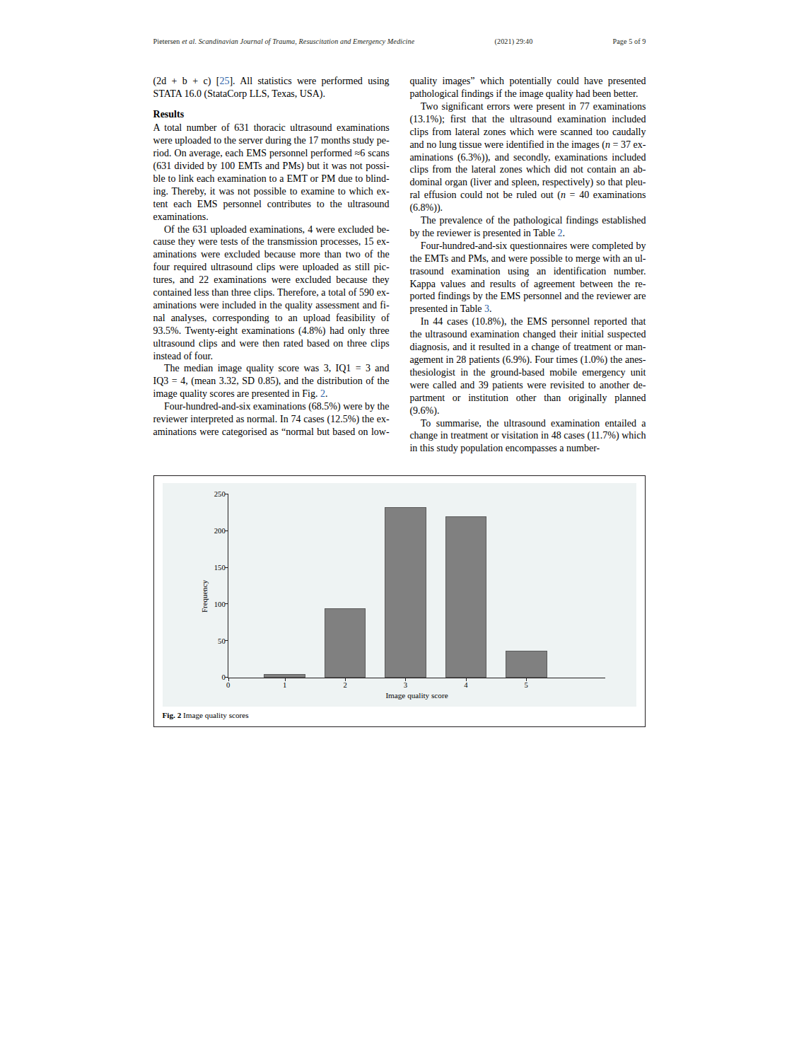Pietersen et al. Scandinavian Journal of Trauma, Resuscitation and Emergency Medicine
(2021) 29:40
Page 5 of 9
(2d + b + c) [25]. All statistics were performed using STATA 16.0 (StataCorp LLS, Texas, USA).
Results
A total number of 631 thoracic ultrasound examinations were uploaded to the server during the 17 months study period. On average, each EMS personnel performed ≈6 scans (631 divided by 100 EMTs and PMs) but it was not possible to link each examination to a EMT or PM due to blinding. Thereby, it was not possible to examine to which extent each EMS personnel contributes to the ultrasound examinations.
Of the 631 uploaded examinations, 4 were excluded because they were tests of the transmission processes, 15 examinations were excluded because more than two of the four required ultrasound clips were uploaded as still pictures, and 22 examinations were excluded because they contained less than three clips. Therefore, a total of 590 examinations were included in the quality assessment and final analyses, corresponding to an upload feasibility of 93.5%. Twenty-eight examinations (4.8%) had only three ultrasound clips and were then rated based on three clips instead of four.
The median image quality score was 3, IQ1 = 3 and IQ3 = 4, (mean 3.32, SD 0.85), and the distribution of the image quality scores are presented in Fig. 2.
Four-hundred-and-six examinations (68.5%) were by the reviewer interpreted as normal. In 74 cases (12.5%) the examinations were categorised as “normal but based on low-quality images” which potentially could have presented pathological findings if the image quality had been better.
Two significant errors were present in 77 examinations (13.1%); first that the ultrasound examination included clips from lateral zones which were scanned too caudally and no lung tissue were identified in the images (n = 37 examinations (6.3%)), and secondly, examinations included clips from the lateral zones which did not contain an abdominal organ (liver and spleen, respectively) so that pleural effusion could not be ruled out (n = 40 examinations (6.8%)).
The prevalence of the pathological findings established by the reviewer is presented in Table 2.
Four-hundred-and-six questionnaires were completed by the EMTs and PMs, and were possible to merge with an ultrasound examination using an identification number. Kappa values and results of agreement between the reported findings by the EMS personnel and the reviewer are presented in Table 3.
In 44 cases (10.8%), the EMS personnel reported that the ultrasound examination changed their initial suspected diagnosis, and it resulted in a change of treatment or management in 28 patients (6.9%). Four times (1.0%) the anesthesiologist in the ground-based mobile emergency unit were called and 39 patients were revisited to another department or institution other than originally planned (9.6%).
To summarise, the ultrasound examination entailed a change in treatment or visitation in 48 cases (11.7%) which in this study population encompasses a number-
Frequency
0
50
100
150
200
250
0
1
2
3
4
5
Image quality score
Fig. 2 Image quality scores